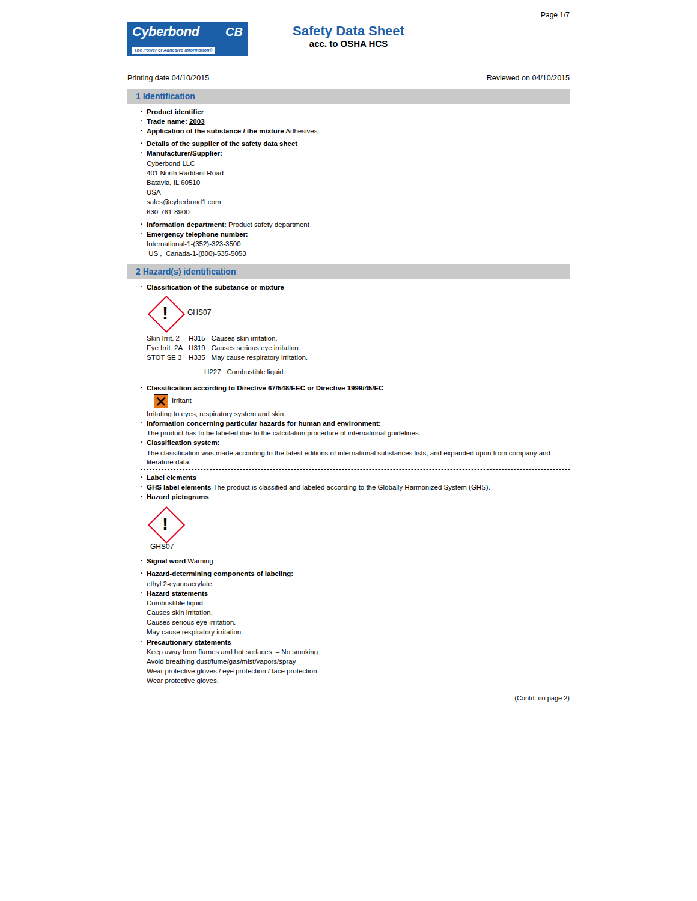Page 1/7
Cyberbond CB
The Power of Adhesive Information®
Safety Data Sheet
acc. to OSHA HCS
Printing date 04/10/2015 Reviewed on 04/10/2015
1 Identification
Product identifier
Trade name: 2003
Application of the substance / the mixture Adhesives
Details of the supplier of the safety data sheet
Manufacturer/Supplier:
Cyberbond LLC
401 North Raddant Road
Batavia, IL 60510
USA
sales@cyberbond1.com
630-761-8900
Information department: Product safety department
Emergency telephone number:
International-1-(352)-323-3500
US , Canada-1-(800)-535-5053
2 Hazard(s) identification
Classification of the substance or mixture
!
GHS07
| Skin Irrit. 2 | H315 | Causes skin irritation. |
| Eye Irrit. 2A | H319 | Causes serious eye irritation. |
| STOT SE 3 | H335 | May cause respiratory irritation. |
| | H227 | Combustible liquid. |
Classification according to Directive 67/548/EEC or Directive 1999/45/EC
Irritant
Irritating to eyes, respiratory system and skin.
Information concerning particular hazards for human and environment:
The product has to be labeled due to the calculation procedure of international guidelines.
Classification system:
The classification was made according to the latest editions of international substances lists, and expanded upon from company and literature data.
Label elements
GHS label elements The product is classified and labeled according to the Globally Harmonized System (GHS).
Hazard pictograms
!
GHS07
Signal word Warning
Hazard-determining components of labeling:
ethyl 2-cyanoacrylate
Hazard statements
Combustible liquid.
Causes skin irritation.
Causes serious eye irritation.
May cause respiratory irritation.
Precautionary statements
Keep away from flames and hot surfaces. – No smoking.
Avoid breathing dust/fume/gas/mist/vapors/spray
Wear protective gloves / eye protection / face protection.
Wear protective gloves.
(Contd. on page 2)